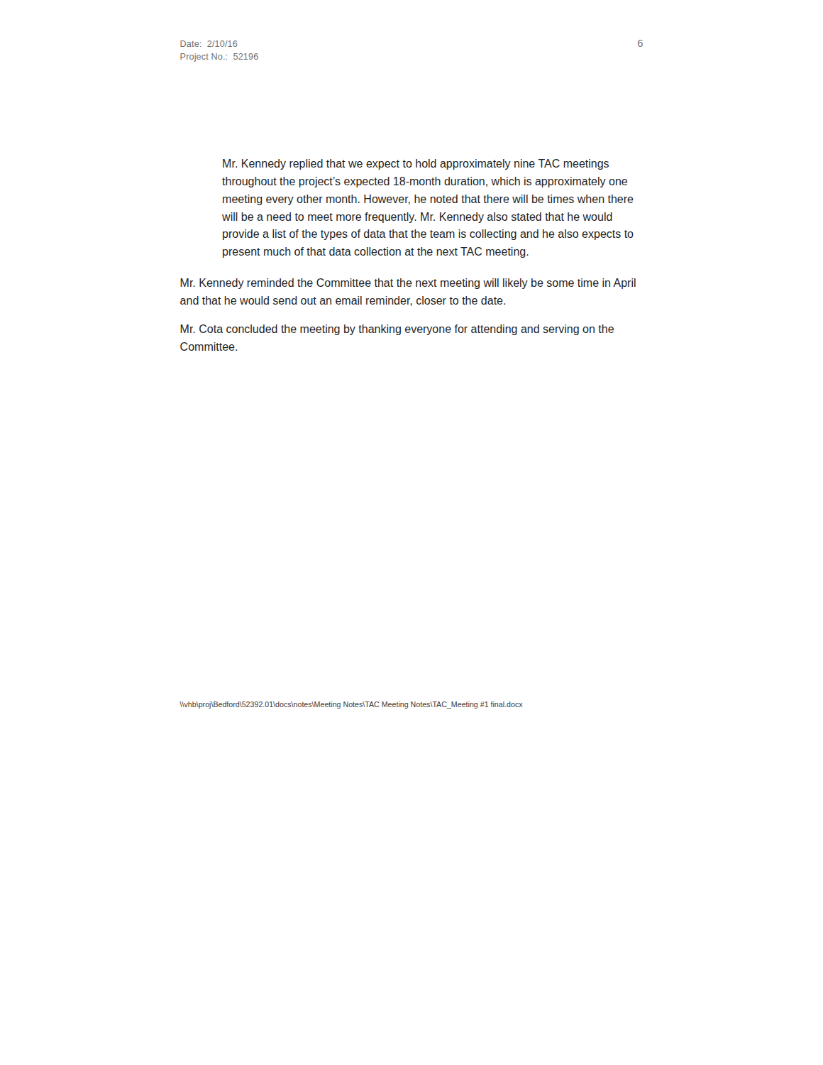Date: 2/10/16
Project No.: 52196
6
Mr. Kennedy replied that we expect to hold approximately nine TAC meetings throughout the project’s expected 18-month duration, which is approximately one meeting every other month. However, he noted that there will be times when there will be a need to meet more frequently. Mr. Kennedy also stated that he would provide a list of the types of data that the team is collecting and he also expects to present much of that data collection at the next TAC meeting.
Mr. Kennedy reminded the Committee that the next meeting will likely be some time in April and that he would send out an email reminder, closer to the date.
Mr. Cota concluded the meeting by thanking everyone for attending and serving on the Committee.
\\vhb\proj\Bedford\52392.01\docs\notes\Meeting Notes\TAC Meeting Notes\TAC_Meeting #1 final.docx